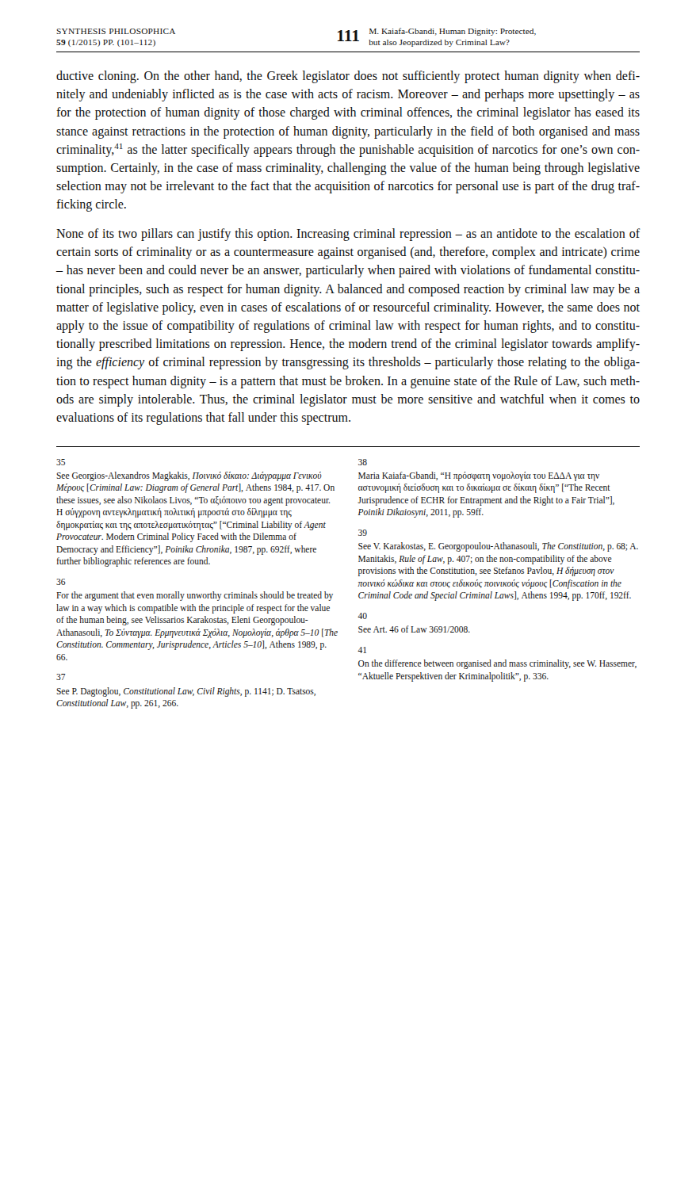Synthesis Philosophica
59 (1/2015) pp. (101–112)
111
M. Kaiafa-Gbandi, Human Dignity: Protected,
but also Jeopardized by Criminal Law?
ductive cloning. On the other hand, the Greek legislator does not sufficiently protect human dignity when definitely and undeniably inflicted as is the case with acts of racism. Moreover – and perhaps more upsettingly – as for the protection of human dignity of those charged with criminal offences, the criminal legislator has eased its stance against retractions in the protection of human dignity, particularly in the field of both organised and mass criminality,41 as the latter specifically appears through the punishable acquisition of narcotics for one’s own consumption. Certainly, in the case of mass criminality, challenging the value of the human being through legislative selection may not be irrelevant to the fact that the acquisition of narcotics for personal use is part of the drug trafficking circle.
None of its two pillars can justify this option. Increasing criminal repression – as an antidote to the escalation of certain sorts of criminality or as a countermeasure against organised (and, therefore, complex and intricate) crime – has never been and could never be an answer, particularly when paired with violations of fundamental constitutional principles, such as respect for human dignity. A balanced and composed reaction by criminal law may be a matter of legislative policy, even in cases of escalations of or resourceful criminality. However, the same does not apply to the issue of compatibility of regulations of criminal law with respect for human rights, and to constitutionally prescribed limitations on repression. Hence, the modern trend of the criminal legislator towards amplifying the efficiency of criminal repression by transgressing its thresholds – particularly those relating to the obligation to respect human dignity – is a pattern that must be broken. In a genuine state of the Rule of Law, such methods are simply intolerable. Thus, the criminal legislator must be more sensitive and watchful when it comes to evaluations of its regulations that fall under this spectrum.
35
See Georgios-Alexandros Magkakis, Ποινικό δίκαιο: Διάγραμμα Γενικού Μέρους [Criminal Law: Diagram of General Part], Athens 1984, p. 417. On these issues, see also Nikolaos Livos, “Το αξιόποινο του agent provocateur. Η σύγχρονη αντεγκληματική πολιτική μπροστά στο δίλημμα της δημοκρατίας και της αποτελεσματικότητας” [“Criminal Liability of Agent Provocateur. Modern Criminal Policy Faced with the Dilemma of Democracy and Efficiency”], Poinika Chronika, 1987, pp. 692ff, where further bibliographic references are found.
36
For the argument that even morally unworthy criminals should be treated by law in a way which is compatible with the principle of respect for the value of the human being, see Velissarios Karakostas, Eleni Georgopoulou-Athanasouli, Το Σύνταγμα. Ερμηνευτικά Σχόλια, Νομολογία, άρθρα 5–10 [The Constitution. Commentary, Jurisprudence, Articles 5–10], Athens 1989, p. 66.
37
See P. Dagtoglou, Constitutional Law, Civil Rights, p. 1141; D. Tsatsos, Constitutional Law, pp. 261, 266.
38
Maria Kaiafa-Gbandi, “Η πρόσφατη νομολογία του ΕΔΔΑ για την αστυνομική διείσδυση και το δικαίωμα σε δίκαιη δίκη” [“The Recent Jurisprudence of ECHR for Entrapment and the Right to a Fair Trial”], Poiniki Dikaiosyni, 2011, pp. 59ff.
39
See V. Karakostas, E. Georgopoulou-Athanasouli, The Constitution, p. 68; A. Manitakis, Rule of Law, p. 407; on the non-compatibility of the above provisions with the Constitution, see Stefanos Pavlou, Η δήμευση στον ποινικό κώδικα και στους ειδικούς ποινικούς νόμους [Confiscation in the Criminal Code and Special Criminal Laws], Athens 1994, pp. 170ff, 192ff.
40
See Art. 46 of Law 3691/2008.
41
On the difference between organised and mass criminality, see W. Hassemer, “Aktuelle Perspektiven der Kriminalpolitik”, p. 336.